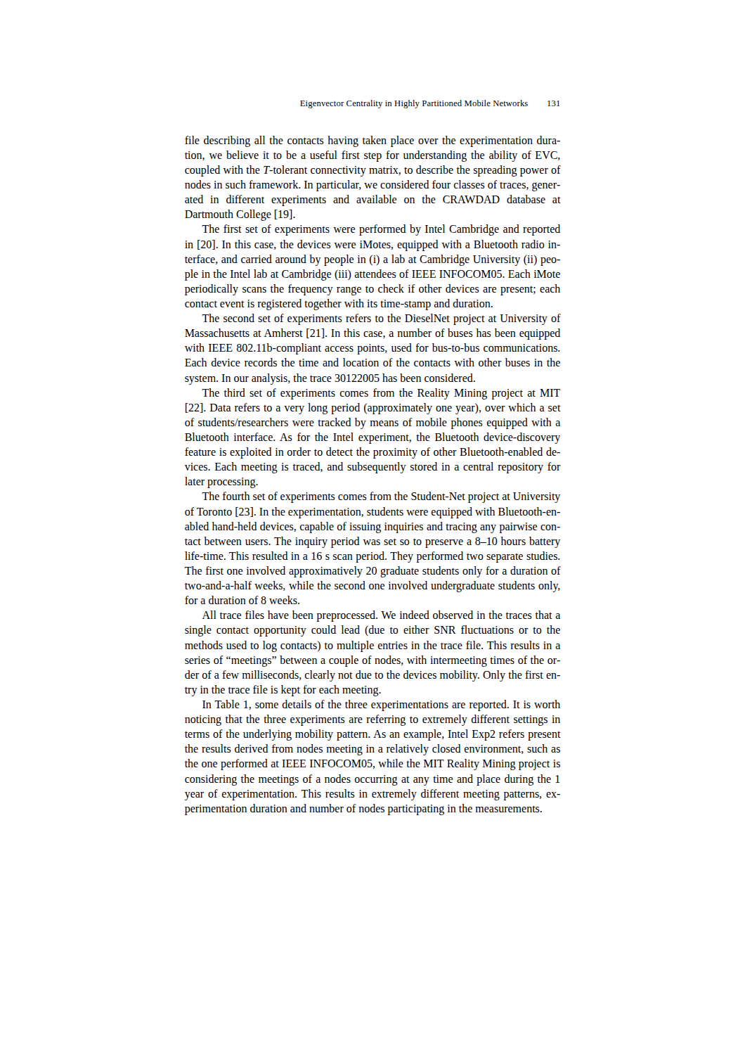Eigenvector Centrality in Highly Partitioned Mobile Networks 131
file describing all the contacts having taken place over the experimentation duration, we believe it to be a useful first step for understanding the ability of EVC, coupled with the T-tolerant connectivity matrix, to describe the spreading power of nodes in such framework. In particular, we considered four classes of traces, generated in different experiments and available on the CRAWDAD database at Dartmouth College [19].
The first set of experiments were performed by Intel Cambridge and reported in [20]. In this case, the devices were iMotes, equipped with a Bluetooth radio interface, and carried around by people in (i) a lab at Cambridge University (ii) people in the Intel lab at Cambridge (iii) attendees of IEEE INFOCOM05. Each iMote periodically scans the frequency range to check if other devices are present; each contact event is registered together with its time-stamp and duration.
The second set of experiments refers to the DieselNet project at University of Massachusetts at Amherst [21]. In this case, a number of buses has been equipped with IEEE 802.11b-compliant access points, used for bus-to-bus communications. Each device records the time and location of the contacts with other buses in the system. In our analysis, the trace 30122005 has been considered.
The third set of experiments comes from the Reality Mining project at MIT [22]. Data refers to a very long period (approximately one year), over which a set of students/researchers were tracked by means of mobile phones equipped with a Bluetooth interface. As for the Intel experiment, the Bluetooth device-discovery feature is exploited in order to detect the proximity of other Bluetooth-enabled devices. Each meeting is traced, and subsequently stored in a central repository for later processing.
The fourth set of experiments comes from the Student-Net project at University of Toronto [23]. In the experimentation, students were equipped with Bluetooth-enabled hand-held devices, capable of issuing inquiries and tracing any pairwise contact between users. The inquiry period was set so to preserve a 8–10 hours battery life-time. This resulted in a 16 s scan period. They performed two separate studies. The first one involved approximatively 20 graduate students only for a duration of two-and-a-half weeks, while the second one involved undergraduate students only, for a duration of 8 weeks.
All trace files have been preprocessed. We indeed observed in the traces that a single contact opportunity could lead (due to either SNR fluctuations or to the methods used to log contacts) to multiple entries in the trace file. This results in a series of “meetings” between a couple of nodes, with intermeeting times of the order of a few milliseconds, clearly not due to the devices mobility. Only the first entry in the trace file is kept for each meeting.
In Table 1, some details of the three experimentations are reported. It is worth noticing that the three experiments are referring to extremely different settings in terms of the underlying mobility pattern. As an example, Intel Exp2 refers present the results derived from nodes meeting in a relatively closed environment, such as the one performed at IEEE INFOCOM05, while the MIT Reality Mining project is considering the meetings of a nodes occurring at any time and place during the 1 year of experimentation. This results in extremely different meeting patterns, experimentation duration and number of nodes participating in the measurements.